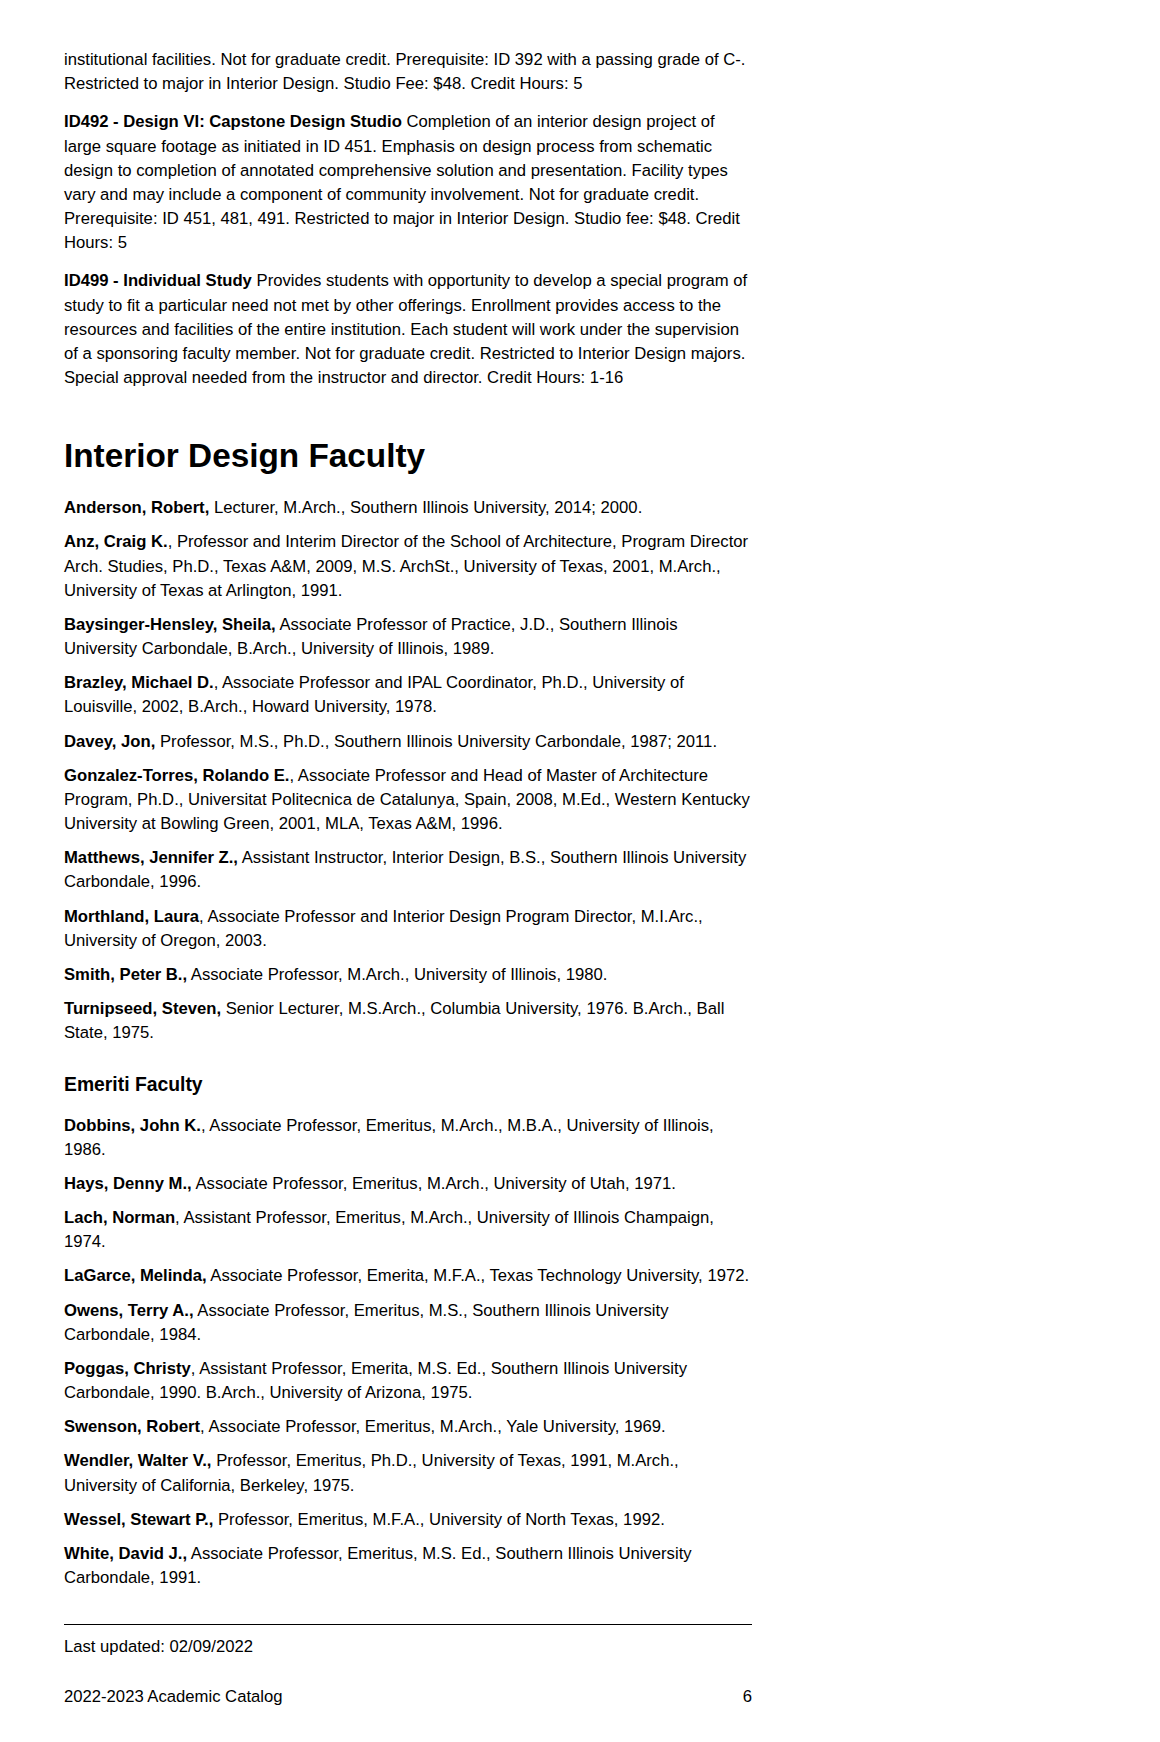institutional facilities. Not for graduate credit. Prerequisite: ID 392 with a passing grade of C-. Restricted to major in Interior Design. Studio Fee: $48. Credit Hours: 5
ID492 - Design VI: Capstone Design Studio Completion of an interior design project of large square footage as initiated in ID 451. Emphasis on design process from schematic design to completion of annotated comprehensive solution and presentation. Facility types vary and may include a component of community involvement. Not for graduate credit. Prerequisite: ID 451, 481, 491. Restricted to major in Interior Design. Studio fee: $48. Credit Hours: 5
ID499 - Individual Study Provides students with opportunity to develop a special program of study to fit a particular need not met by other offerings. Enrollment provides access to the resources and facilities of the entire institution. Each student will work under the supervision of a sponsoring faculty member. Not for graduate credit. Restricted to Interior Design majors. Special approval needed from the instructor and director. Credit Hours: 1-16
Interior Design Faculty
Anderson, Robert, Lecturer, M.Arch., Southern Illinois University, 2014; 2000.
Anz, Craig K., Professor and Interim Director of the School of Architecture, Program Director Arch. Studies, Ph.D., Texas A&M, 2009, M.S. ArchSt., University of Texas, 2001, M.Arch., University of Texas at Arlington, 1991.
Baysinger-Hensley, Sheila, Associate Professor of Practice, J.D., Southern Illinois University Carbondale, B.Arch., University of Illinois, 1989.
Brazley, Michael D., Associate Professor and IPAL Coordinator, Ph.D., University of Louisville, 2002, B.Arch., Howard University, 1978.
Davey, Jon, Professor, M.S., Ph.D., Southern Illinois University Carbondale, 1987; 2011.
Gonzalez-Torres, Rolando E., Associate Professor and Head of Master of Architecture Program, Ph.D., Universitat Politecnica de Catalunya, Spain, 2008, M.Ed., Western Kentucky University at Bowling Green, 2001, MLA, Texas A&M, 1996.
Matthews, Jennifer Z., Assistant Instructor, Interior Design, B.S., Southern Illinois University Carbondale, 1996.
Morthland, Laura, Associate Professor and Interior Design Program Director, M.I.Arc., University of Oregon, 2003.
Smith, Peter B., Associate Professor, M.Arch., University of Illinois, 1980.
Turnipseed, Steven, Senior Lecturer, M.S.Arch., Columbia University, 1976. B.Arch., Ball State, 1975.
Emeriti Faculty
Dobbins, John K., Associate Professor, Emeritus, M.Arch., M.B.A., University of Illinois, 1986.
Hays, Denny M., Associate Professor, Emeritus, M.Arch., University of Utah, 1971.
Lach, Norman, Assistant Professor, Emeritus, M.Arch., University of Illinois Champaign, 1974.
LaGarce, Melinda, Associate Professor, Emerita, M.F.A., Texas Technology University, 1972.
Owens, Terry A., Associate Professor, Emeritus, M.S., Southern Illinois University Carbondale, 1984.
Poggas, Christy, Assistant Professor, Emerita, M.S. Ed., Southern Illinois University Carbondale, 1990. B.Arch., University of Arizona, 1975.
Swenson, Robert, Associate Professor, Emeritus, M.Arch., Yale University, 1969.
Wendler, Walter V., Professor, Emeritus, Ph.D., University of Texas, 1991, M.Arch., University of California, Berkeley, 1975.
Wessel, Stewart P., Professor, Emeritus, M.F.A., University of North Texas, 1992.
White, David J., Associate Professor, Emeritus, M.S. Ed., Southern Illinois University Carbondale, 1991.
Last updated: 02/09/2022
2022-2023 Academic Catalog 6